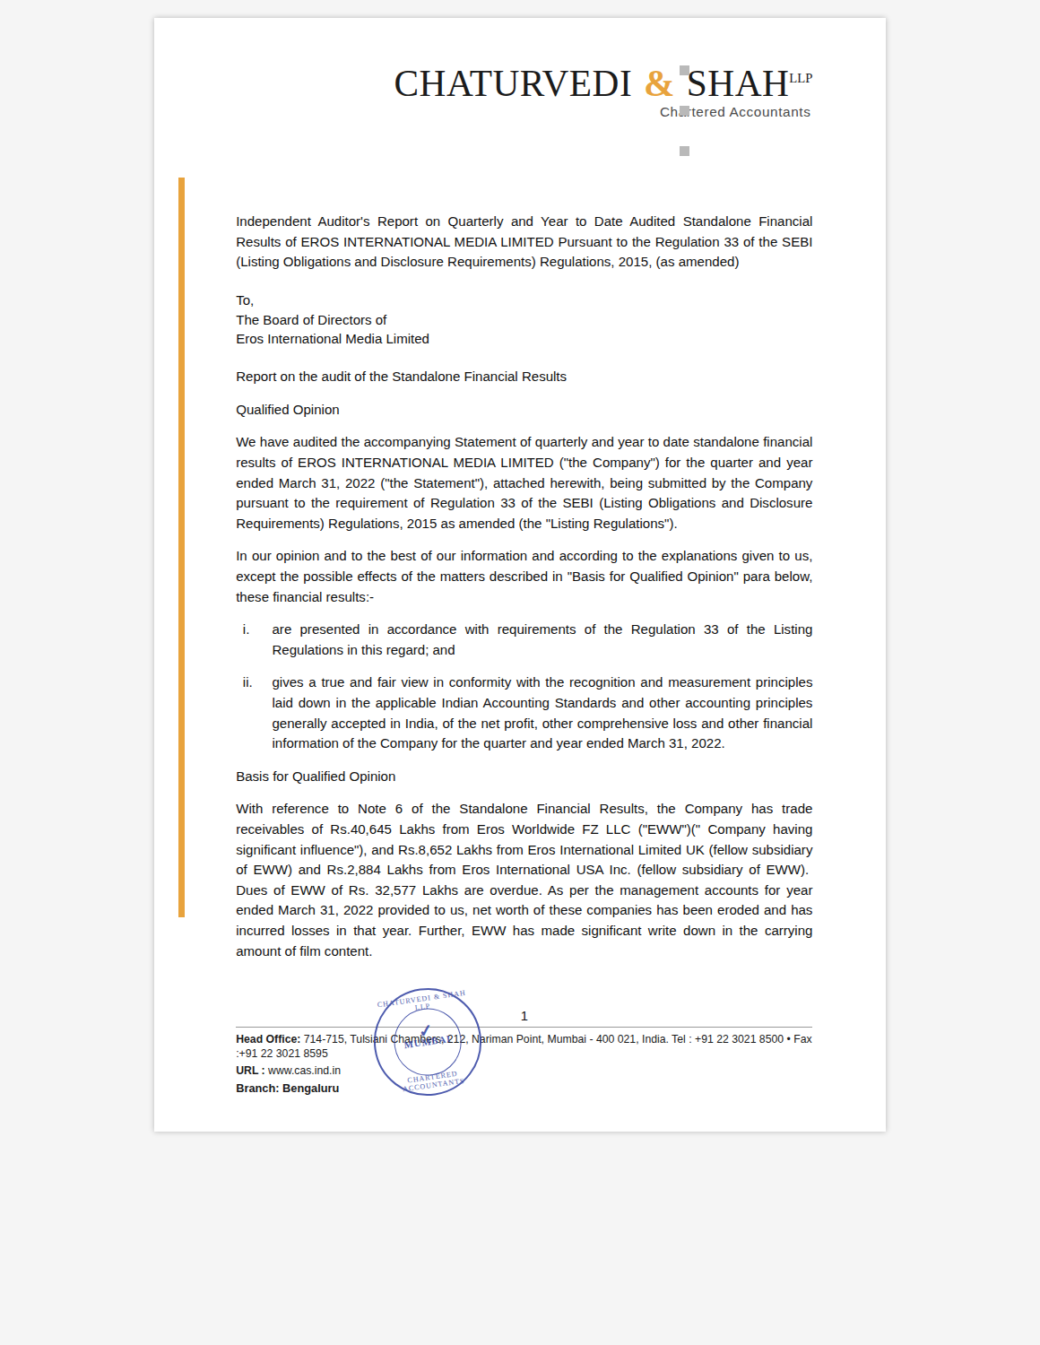CHATURVEDI & SHAHLLP
Chartered Accountants
Independent Auditor's Report on Quarterly and Year to Date Audited Standalone Financial Results of EROS INTERNATIONAL MEDIA LIMITED Pursuant to the Regulation 33 of the SEBI (Listing Obligations and Disclosure Requirements) Regulations, 2015, (as amended)
To,
The Board of Directors of
Eros International Media Limited
Report on the audit of the Standalone Financial Results
Qualified Opinion
We have audited the accompanying Statement of quarterly and year to date standalone financial results of EROS INTERNATIONAL MEDIA LIMITED ("the Company") for the quarter and year ended March 31, 2022 ("the Statement"), attached herewith, being submitted by the Company pursuant to the requirement of Regulation 33 of the SEBI (Listing Obligations and Disclosure Requirements) Regulations, 2015 as amended (the "Listing Regulations").
In our opinion and to the best of our information and according to the explanations given to us, except the possible effects of the matters described in "Basis for Qualified Opinion" para below, these financial results:-
are presented in accordance with requirements of the Regulation 33 of the Listing Regulations in this regard; and
gives a true and fair view in conformity with the recognition and measurement principles laid down in the applicable Indian Accounting Standards and other accounting principles generally accepted in India, of the net profit, other comprehensive loss and other financial information of the Company for the quarter and year ended March 31, 2022.
Basis for Qualified Opinion
With reference to Note 6 of the Standalone Financial Results, the Company has trade receivables of Rs.40,645 Lakhs from Eros Worldwide FZ LLC ("EWW")(" Company having significant influence"), and Rs.8,652 Lakhs from Eros International Limited UK (fellow subsidiary of EWW) and Rs.2,884 Lakhs from Eros International USA Inc. (fellow subsidiary of EWW). Dues of EWW of Rs. 32,577 Lakhs are overdue. As per the management accounts for year ended March 31, 2022 provided to us, net worth of these companies has been eroded and has incurred losses in that year. Further, EWW has made significant write down in the carrying amount of film content.
1
Head Office: 714-715, Tulsiani Chambers, 212, Nariman Point, Mumbai - 400 021, India. Tel : +91 22 3021 8500 • Fax :+91 22 3021 8595
URL : www.cas.ind.in
Branch: Bengaluru
CHATURVEDI & SHAH LLP
✓
MUMBAI
CHARTERED ACCOUNTANTS